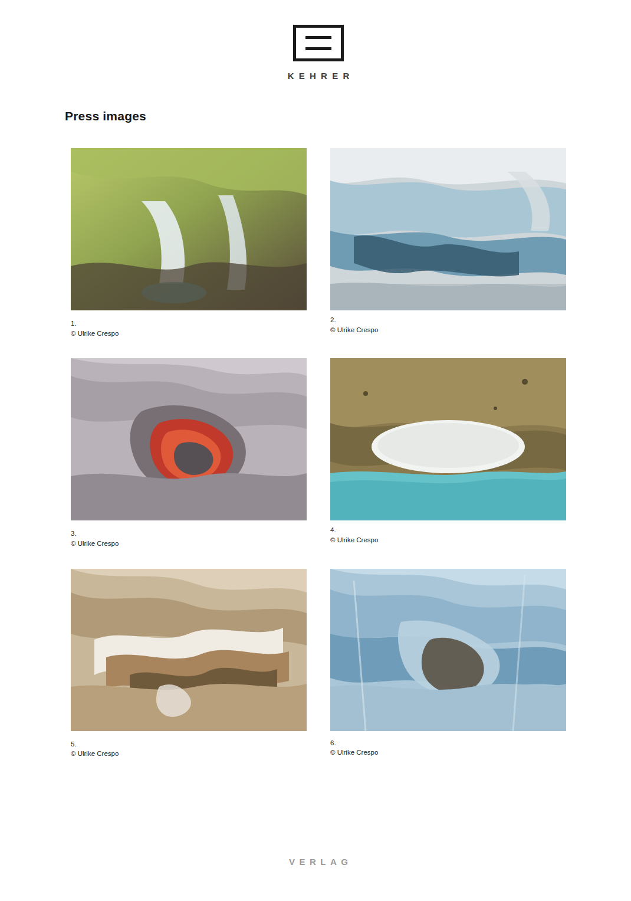KEHRER
Press images
1. © Ulrike Crespo
2. © Ulrike Crespo
3. © Ulrike Crespo
4. © Ulrike Crespo
5. © Ulrike Crespo
6. © Ulrike Crespo
VERLAG